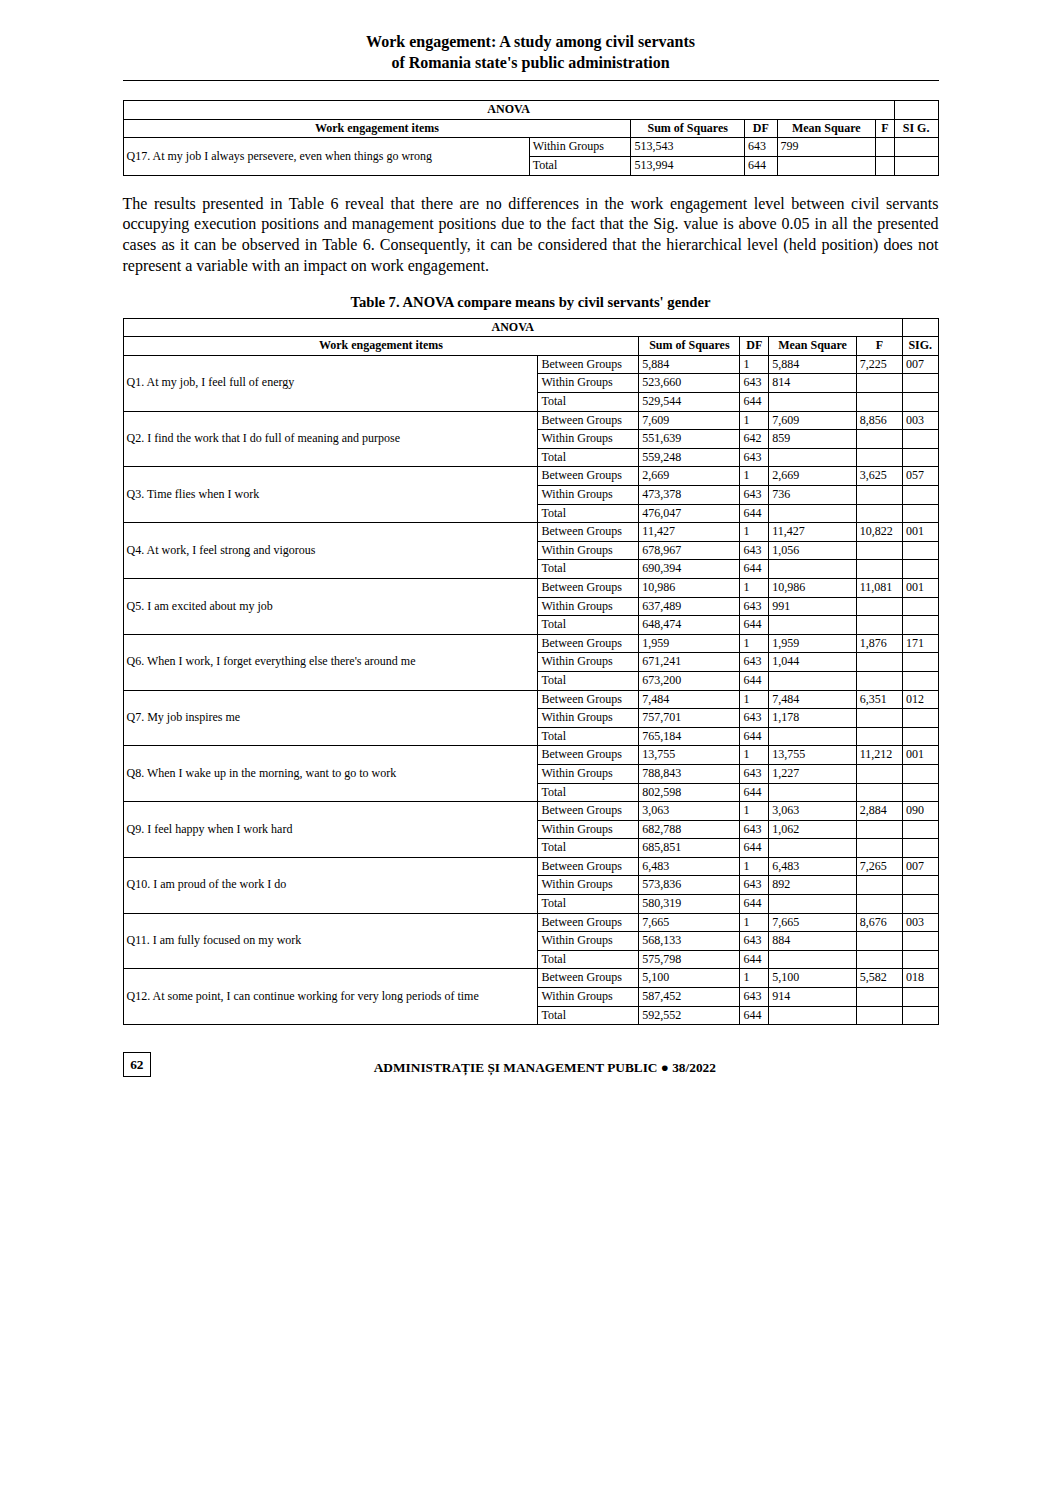Work engagement: A study among civil servants
of Romania state's public administration
| ANOVA |
| --- |
| Work engagement items | Sum of Squares | DF | Mean Square | F | SI G. |
| Q17. At my job I always persevere, even when things go wrong | Within Groups | 513,543 | 643 | 799 | | |
| Total | 513,994 | 644 | | | |
The results presented in Table 6 reveal that there are no differences in the work engagement level between civil servants occupying execution positions and management positions due to the fact that the Sig. value is above 0.05 in all the presented cases as it can be observed in Table 6. Consequently, it can be considered that the hierarchical level (held position) does not represent a variable with an impact on work engagement.
Table 7. ANOVA compare means by civil servants' gender
| ANOVA |
| --- |
| Work engagement items | Sum of Squares | DF | Mean Square | F | SIG. |
| Q1. At my job, I feel full of energy | Between Groups | 5,884 | 1 | 5,884 | 7,225 | 007 |
| Within Groups | 523,660 | 643 | 814 | | |
| Total | 529,544 | 644 | | | |
| Q2. I find the work that I do full of meaning and purpose | Between Groups | 7,609 | 1 | 7,609 | 8,856 | 003 |
| Within Groups | 551,639 | 642 | 859 | | |
| Total | 559,248 | 643 | | | |
| Q3. Time flies when I work | Between Groups | 2,669 | 1 | 2,669 | 3,625 | 057 |
| Within Groups | 473,378 | 643 | 736 | | |
| Total | 476,047 | 644 | | | |
| Q4. At work, I feel strong and vigorous | Between Groups | 11,427 | 1 | 11,427 | 10,822 | 001 |
| Within Groups | 678,967 | 643 | 1,056 | | |
| Total | 690,394 | 644 | | | |
| Q5. I am excited about my job | Between Groups | 10,986 | 1 | 10,986 | 11,081 | 001 |
| Within Groups | 637,489 | 643 | 991 | | |
| Total | 648,474 | 644 | | | |
| Q6. When I work, I forget everything else there's around me | Between Groups | 1,959 | 1 | 1,959 | 1,876 | 171 |
| Within Groups | 671,241 | 643 | 1,044 | | |
| Total | 673,200 | 644 | | | |
| Q7. My job inspires me | Between Groups | 7,484 | 1 | 7,484 | 6,351 | 012 |
| Within Groups | 757,701 | 643 | 1,178 | | |
| Total | 765,184 | 644 | | | |
| Q8. When I wake up in the morning, want to go to work | Between Groups | 13,755 | 1 | 13,755 | 11,212 | 001 |
| Within Groups | 788,843 | 643 | 1,227 | | |
| Total | 802,598 | 644 | | | |
| Q9. I feel happy when I work hard | Between Groups | 3,063 | 1 | 3,063 | 2,884 | 090 |
| Within Groups | 682,788 | 643 | 1,062 | | |
| Total | 685,851 | 644 | | | |
| Q10. I am proud of the work I do | Between Groups | 6,483 | 1 | 6,483 | 7,265 | 007 |
| Within Groups | 573,836 | 643 | 892 | | |
| Total | 580,319 | 644 | | | |
| Q11. I am fully focused on my work | Between Groups | 7,665 | 1 | 7,665 | 8,676 | 003 |
| Within Groups | 568,133 | 643 | 884 | | |
| Total | 575,798 | 644 | | | |
| Q12. At some point, I can continue working for very long periods of time | Between Groups | 5,100 | 1 | 5,100 | 5,582 | 018 |
| Within Groups | 587,452 | 643 | 914 | | |
| Total | 592,552 | 644 | | | |
62 ADMINISTRAȚIE ȘI MANAGEMENT PUBLIC ● 38/2022